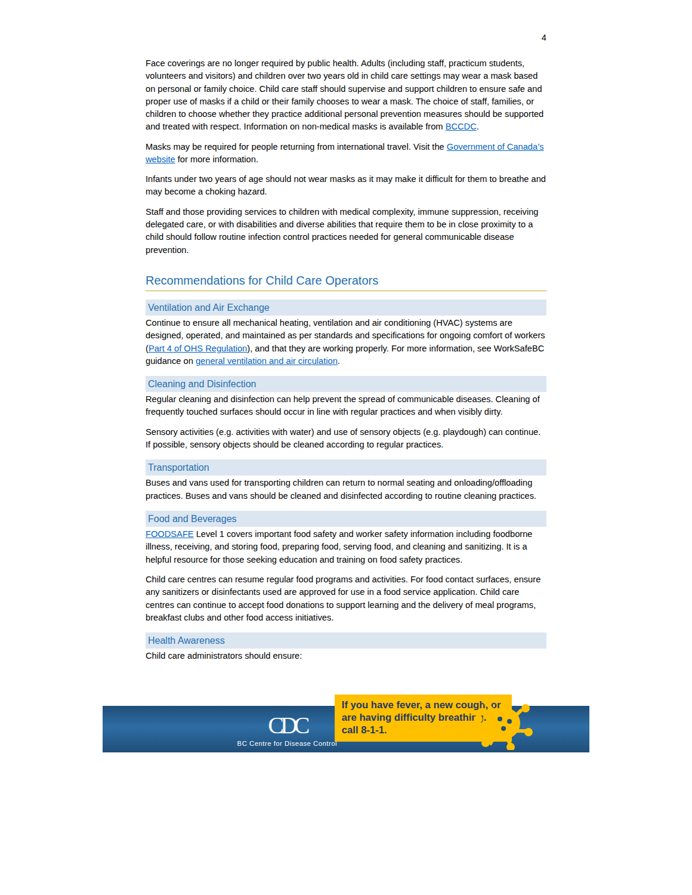4
Face coverings are no longer required by public health. Adults (including staff, practicum students, volunteers and visitors) and children over two years old in child care settings may wear a mask based on personal or family choice. Child care staff should supervise and support children to ensure safe and proper use of masks if a child or their family chooses to wear a mask. The choice of staff, families, or children to choose whether they practice additional personal prevention measures should be supported and treated with respect. Information on non-medical masks is available from BCCDC.
Masks may be required for people returning from international travel. Visit the Government of Canada’s website for more information.
Infants under two years of age should not wear masks as it may make it difficult for them to breathe and may become a choking hazard.
Staff and those providing services to children with medical complexity, immune suppression, receiving delegated care, or with disabilities and diverse abilities that require them to be in close proximity to a child should follow routine infection control practices needed for general communicable disease prevention.
Recommendations for Child Care Operators
Ventilation and Air Exchange
Continue to ensure all mechanical heating, ventilation and air conditioning (HVAC) systems are designed, operated, and maintained as per standards and specifications for ongoing comfort of workers (Part 4 of OHS Regulation), and that they are working properly. For more information, see WorkSafeBC guidance on general ventilation and air circulation.
Cleaning and Disinfection
Regular cleaning and disinfection can help prevent the spread of communicable diseases. Cleaning of frequently touched surfaces should occur in line with regular practices and when visibly dirty.
Sensory activities (e.g. activities with water) and use of sensory objects (e.g. playdough) can continue. If possible, sensory objects should be cleaned according to regular practices.
Transportation
Buses and vans used for transporting children can return to normal seating and onloading/offloading practices. Buses and vans should be cleaned and disinfected according to routine cleaning practices.
Food and Beverages
FOODSAFE Level 1 covers important food safety and worker safety information including foodborne illness, receiving, and storing food, preparing food, serving food, and cleaning and sanitizing. It is a helpful resource for those seeking education and training on food safety practices.
Child care centres can resume regular food programs and activities. For food contact surfaces, ensure any sanitizers or disinfectants used are approved for use in a food service application. Child care centres can continue to accept food donations to support learning and the delivery of meal programs, breakfast clubs and other food access initiatives.
Health Awareness
Child care administrators should ensure:
CDC
BC Centre for Disease Control
If you have fever, a new cough, or are having difficulty breathing, call 8-1-1.